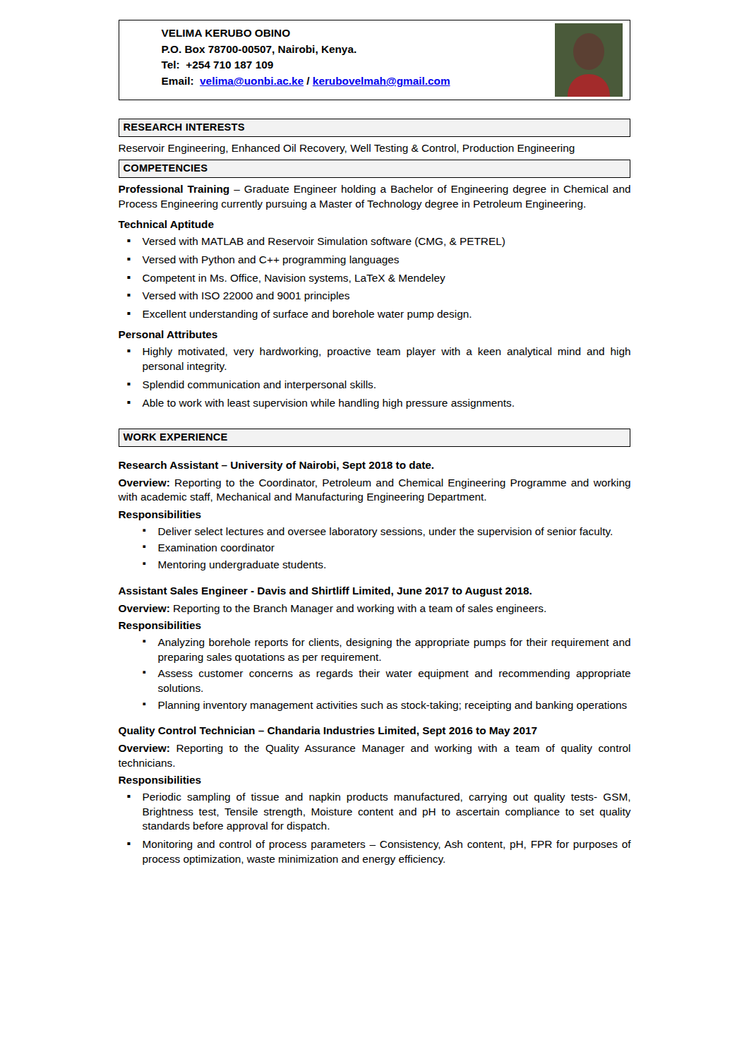VELIMA KERUBO OBINO
P.O. Box 78700-00507, Nairobi, Kenya.
Tel: +254 710 187 109
Email: velima@uonbi.ac.ke / kerubovelmah@gmail.com
RESEARCH INTERESTS
Reservoir Engineering, Enhanced Oil Recovery, Well Testing & Control, Production Engineering
COMPETENCIES
Professional Training – Graduate Engineer holding a Bachelor of Engineering degree in Chemical and Process Engineering currently pursuing a Master of Technology degree in Petroleum Engineering.
Technical Aptitude
Versed with MATLAB and Reservoir Simulation software (CMG, & PETREL)
Versed with Python and C++ programming languages
Competent in Ms. Office, Navision systems, LaTeX & Mendeley
Versed with ISO 22000 and 9001 principles
Excellent understanding of surface and borehole water pump design.
Personal Attributes
Highly motivated, very hardworking, proactive team player with a keen analytical mind and high personal integrity.
Splendid communication and interpersonal skills.
Able to work with least supervision while handling high pressure assignments.
WORK EXPERIENCE
Research Assistant – University of Nairobi, Sept 2018 to date.
Overview: Reporting to the Coordinator, Petroleum and Chemical Engineering Programme and working with academic staff, Mechanical and Manufacturing Engineering Department.
Responsibilities
Deliver select lectures and oversee laboratory sessions, under the supervision of senior faculty.
Examination coordinator
Mentoring undergraduate students.
Assistant Sales Engineer - Davis and Shirtliff Limited, June 2017 to August 2018.
Overview: Reporting to the Branch Manager and working with a team of sales engineers.
Responsibilities
Analyzing borehole reports for clients, designing the appropriate pumps for their requirement and preparing sales quotations as per requirement.
Assess customer concerns as regards their water equipment and recommending appropriate solutions.
Planning inventory management activities such as stock-taking; receipting and banking operations
Quality Control Technician – Chandaria Industries Limited, Sept 2016 to May 2017
Overview: Reporting to the Quality Assurance Manager and working with a team of quality control technicians.
Responsibilities
Periodic sampling of tissue and napkin products manufactured, carrying out quality tests- GSM, Brightness test, Tensile strength, Moisture content and pH to ascertain compliance to set quality standards before approval for dispatch.
Monitoring and control of process parameters – Consistency, Ash content, pH, FPR for purposes of process optimization, waste minimization and energy efficiency.